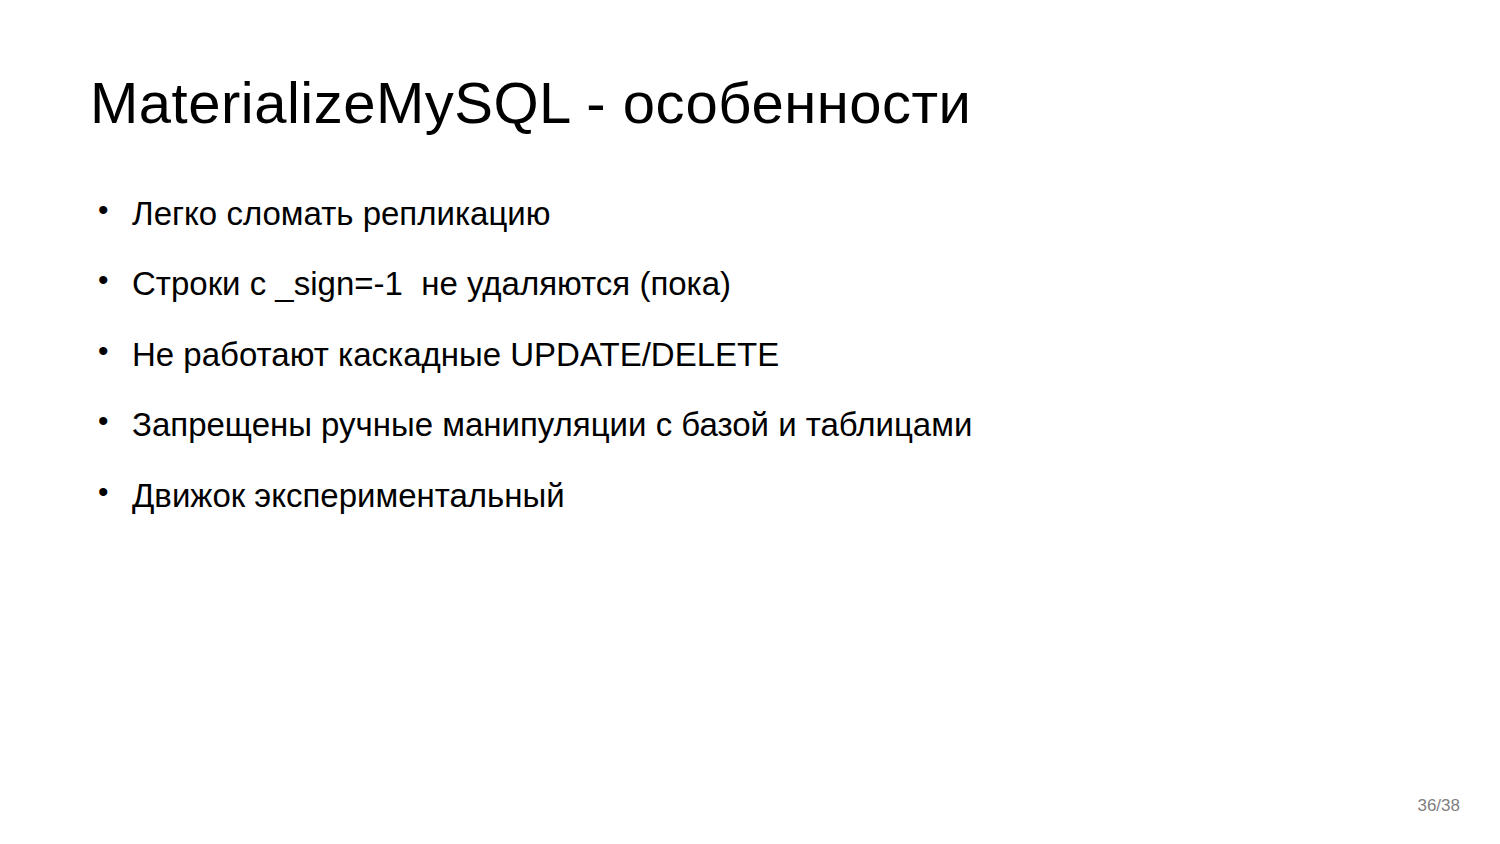MaterializeMySQL - особенности
Легко сломать репликацию
Строки с _sign=-1 не удаляются (пока)
Не работают каскадные UPDATE/DELETE
Запрещены ручные манипуляции с базой и таблицами
Движок экспериментальный
36/38